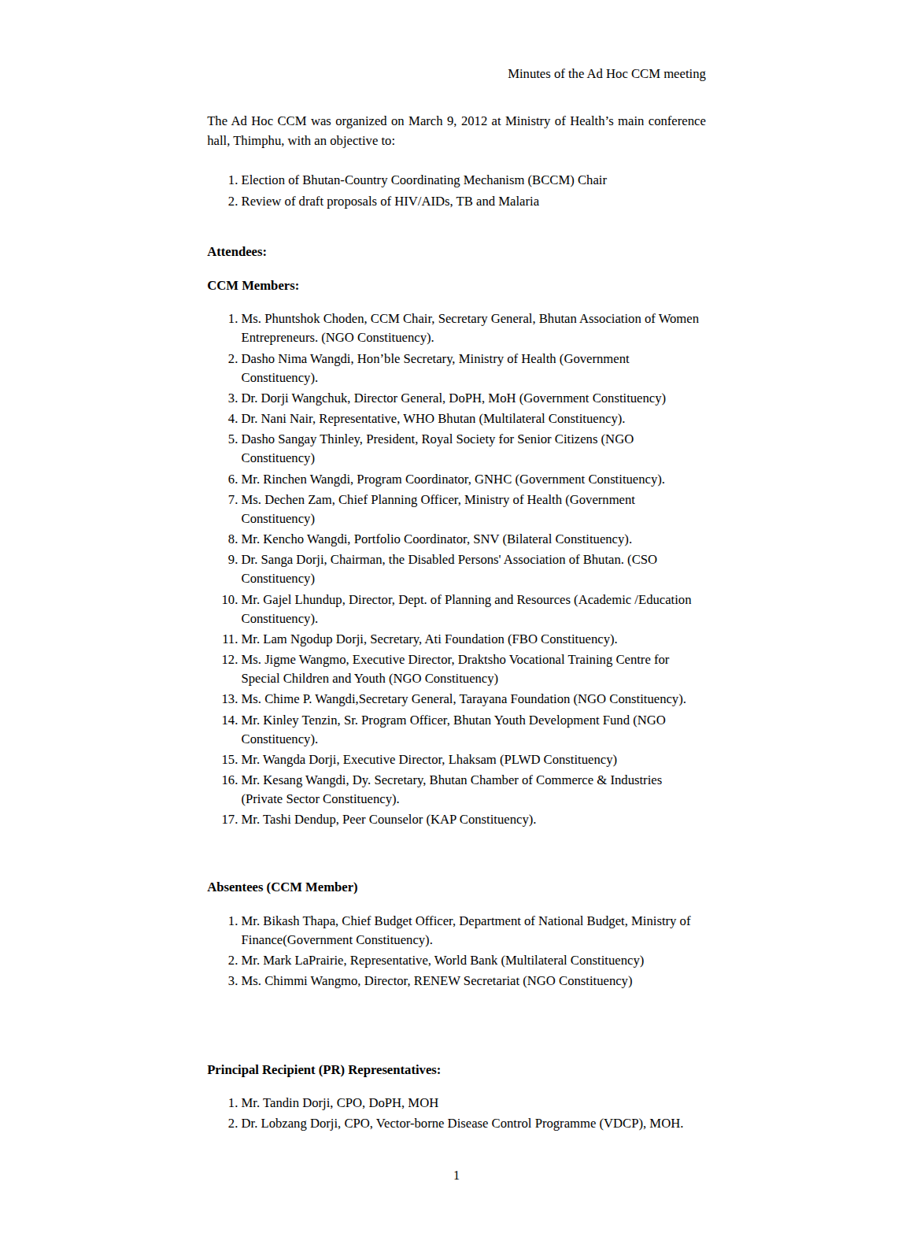Minutes of the Ad Hoc CCM meeting
The Ad Hoc CCM was organized on March 9, 2012 at Ministry of Health’s main conference hall, Thimphu, with an objective to:
Election of Bhutan-Country Coordinating Mechanism (BCCM) Chair
Review of draft proposals of HIV/AIDs, TB and Malaria
Attendees:
CCM Members:
Ms. Phuntshok Choden, CCM Chair, Secretary General, Bhutan Association of Women Entrepreneurs. (NGO Constituency).
Dasho Nima Wangdi, Hon’ble Secretary, Ministry of Health (Government Constituency).
Dr. Dorji Wangchuk, Director General, DoPH, MoH (Government Constituency)
Dr. Nani Nair, Representative, WHO Bhutan (Multilateral Constituency).
Dasho Sangay Thinley, President, Royal Society for Senior Citizens (NGO Constituency)
Mr. Rinchen Wangdi, Program Coordinator, GNHC (Government Constituency).
Ms. Dechen Zam, Chief Planning Officer, Ministry of Health (Government Constituency)
Mr. Kencho Wangdi, Portfolio Coordinator, SNV (Bilateral Constituency).
Dr. Sanga Dorji, Chairman, the Disabled Persons' Association of Bhutan. (CSO Constituency)
Mr. Gajel Lhundup, Director, Dept. of Planning and Resources (Academic /Education Constituency).
Mr. Lam Ngodup Dorji, Secretary, Ati Foundation (FBO Constituency).
Ms. Jigme Wangmo, Executive Director, Draktsho Vocational Training Centre for Special Children and Youth (NGO Constituency)
Ms. Chime P. Wangdi,Secretary General, Tarayana Foundation (NGO Constituency).
Mr. Kinley Tenzin, Sr. Program Officer, Bhutan Youth Development Fund (NGO Constituency).
Mr. Wangda Dorji, Executive Director, Lhaksam (PLWD Constituency)
Mr. Kesang Wangdi, Dy. Secretary, Bhutan Chamber of Commerce & Industries (Private Sector Constituency).
Mr. Tashi Dendup, Peer Counselor (KAP Constituency).
Absentees (CCM Member)
Mr. Bikash Thapa, Chief Budget Officer, Department of National Budget, Ministry of Finance(Government Constituency).
Mr. Mark LaPrairie, Representative, World Bank (Multilateral Constituency)
Ms. Chimmi Wangmo, Director, RENEW Secretariat (NGO Constituency)
Principal Recipient (PR) Representatives:
Mr. Tandin Dorji, CPO, DoPH, MOH
Dr. Lobzang Dorji, CPO, Vector-borne Disease Control Programme (VDCP), MOH.
1